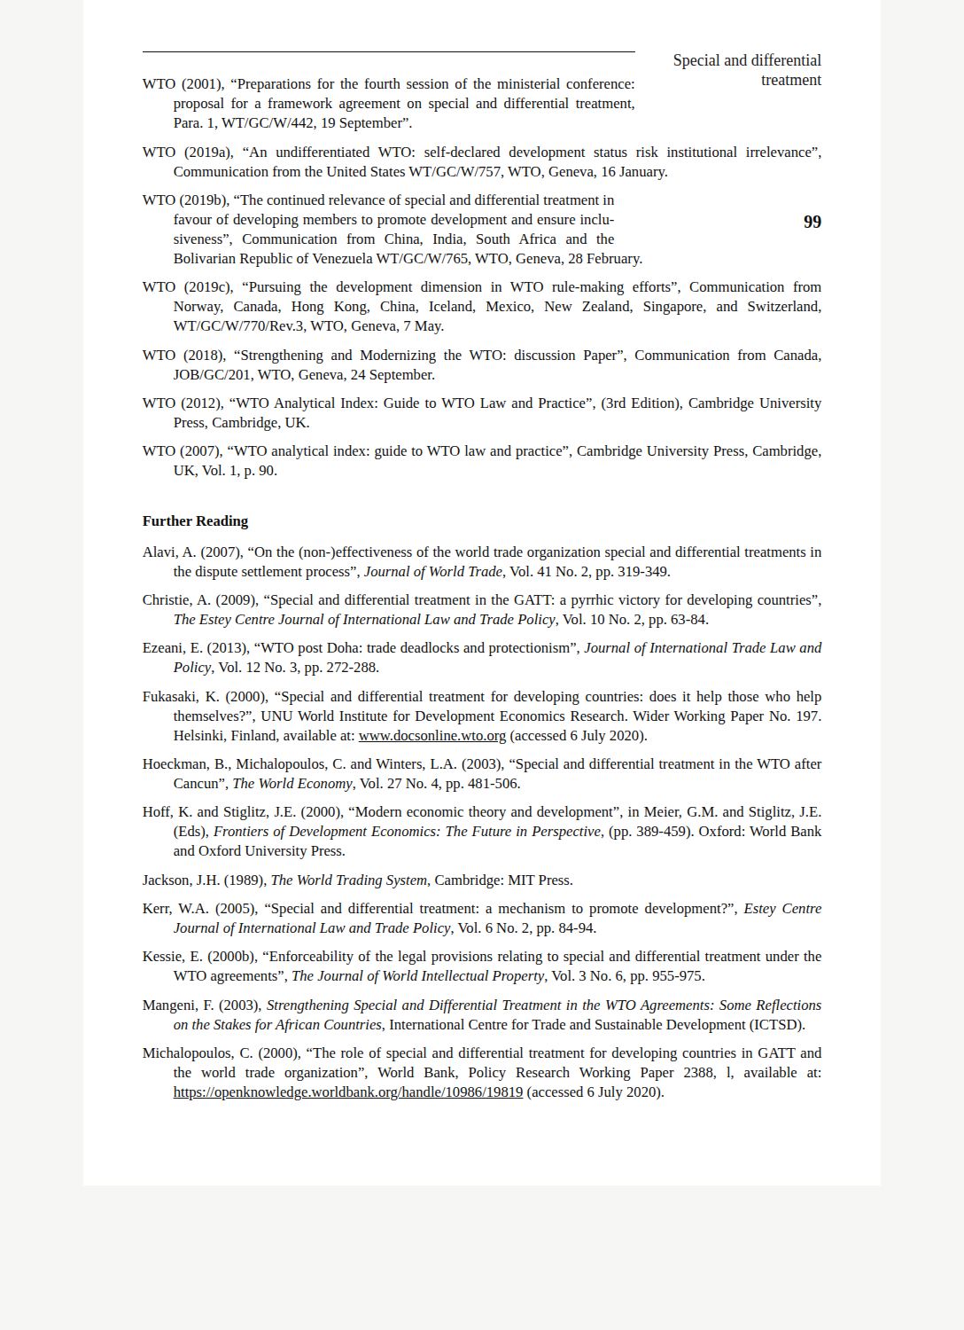Special and differential treatment
WTO (2001), “Preparations for the fourth session of the ministerial conference: proposal for a framework agreement on special and differential treatment, Para. 1, WT/GC/W/442, 19 September”.
WTO (2019a), “An undifferentiated WTO: self-declared development status risk institutional irrelevance”, Communication from the United States WT/GC/W/757, WTO, Geneva, 16 January.
99
WTO (2019b), “The continued relevance of special and differential treatment in favour of developing members to promote development and ensure inclusiveness”, Communication from China, India, South Africa and the Bolivarian Republic of Venezuela WT/GC/W/765, WTO, Geneva, 28 February.
WTO (2019c), “Pursuing the development dimension in WTO rule-making efforts”, Communication from Norway, Canada, Hong Kong, China, Iceland, Mexico, New Zealand, Singapore, and Switzerland, WT/GC/W/770/Rev.3, WTO, Geneva, 7 May.
WTO (2018), “Strengthening and Modernizing the WTO: discussion Paper”, Communication from Canada, JOB/GC/201, WTO, Geneva, 24 September.
WTO (2012), “WTO Analytical Index: Guide to WTO Law and Practice”, (3rd Edition), Cambridge University Press, Cambridge, UK.
WTO (2007), “WTO analytical index: guide to WTO law and practice”, Cambridge University Press, Cambridge, UK, Vol. 1, p. 90.
Further Reading
Alavi, A. (2007), “On the (non-)effectiveness of the world trade organization special and differential treatments in the dispute settlement process”, Journal of World Trade, Vol. 41 No. 2, pp. 319-349.
Christie, A. (2009), “Special and differential treatment in the GATT: a pyrrhic victory for developing countries”, The Estey Centre Journal of International Law and Trade Policy, Vol. 10 No. 2, pp. 63-84.
Ezeani, E. (2013), “WTO post Doha: trade deadlocks and protectionism”, Journal of International Trade Law and Policy, Vol. 12 No. 3, pp. 272-288.
Fukasaki, K. (2000), “Special and differential treatment for developing countries: does it help those who help themselves?”, UNU World Institute for Development Economics Research. Wider Working Paper No. 197. Helsinki, Finland, available at: www.docsonline.wto.org (accessed 6 July 2020).
Hoeckman, B., Michalopoulos, C. and Winters, L.A. (2003), “Special and differential treatment in the WTO after Cancun”, The World Economy, Vol. 27 No. 4, pp. 481-506.
Hoff, K. and Stiglitz, J.E. (2000), “Modern economic theory and development”, in Meier, G.M. and Stiglitz, J.E. (Eds), Frontiers of Development Economics: The Future in Perspective, (pp. 389-459). Oxford: World Bank and Oxford University Press.
Jackson, J.H. (1989), The World Trading System, Cambridge: MIT Press.
Kerr, W.A. (2005), “Special and differential treatment: a mechanism to promote development?”, Estey Centre Journal of International Law and Trade Policy, Vol. 6 No. 2, pp. 84-94.
Kessie, E. (2000b), “Enforceability of the legal provisions relating to special and differential treatment under the WTO agreements”, The Journal of World Intellectual Property, Vol. 3 No. 6, pp. 955-975.
Mangeni, F. (2003), Strengthening Special and Differential Treatment in the WTO Agreements: Some Reflections on the Stakes for African Countries, International Centre for Trade and Sustainable Development (ICTSD).
Michalopoulos, C. (2000), “The role of special and differential treatment for developing countries in GATT and the world trade organization”, World Bank, Policy Research Working Paper 2388, l, available at: https://openknowledge.worldbank.org/handle/10986/19819 (accessed 6 July 2020).